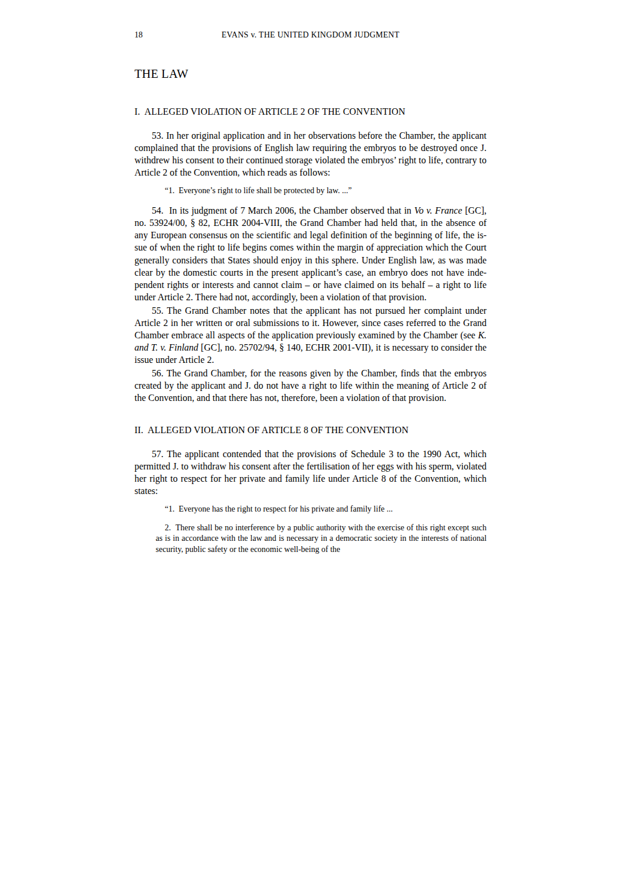18
EVANS v. THE UNITED KINGDOM JUDGMENT
THE LAW
I. ALLEGED VIOLATION OF ARTICLE 2 OF THE CONVENTION
53. In her original application and in her observations before the Chamber, the applicant complained that the provisions of English law requiring the embryos to be destroyed once J. withdrew his consent to their continued storage violated the embryos’ right to life, contrary to Article 2 of the Convention, which reads as follows:
“1. Everyone’s right to life shall be protected by law. ...”
54. In its judgment of 7 March 2006, the Chamber observed that in Vo v. France [GC], no. 53924/00, § 82, ECHR 2004-VIII, the Grand Chamber had held that, in the absence of any European consensus on the scientific and legal definition of the beginning of life, the issue of when the right to life begins comes within the margin of appreciation which the Court generally considers that States should enjoy in this sphere. Under English law, as was made clear by the domestic courts in the present applicant’s case, an embryo does not have independent rights or interests and cannot claim – or have claimed on its behalf – a right to life under Article 2. There had not, accordingly, been a violation of that provision.
55. The Grand Chamber notes that the applicant has not pursued her complaint under Article 2 in her written or oral submissions to it. However, since cases referred to the Grand Chamber embrace all aspects of the application previously examined by the Chamber (see K. and T. v. Finland [GC], no. 25702/94, § 140, ECHR 2001-VII), it is necessary to consider the issue under Article 2.
56. The Grand Chamber, for the reasons given by the Chamber, finds that the embryos created by the applicant and J. do not have a right to life within the meaning of Article 2 of the Convention, and that there has not, therefore, been a violation of that provision.
II. ALLEGED VIOLATION OF ARTICLE 8 OF THE CONVENTION
57. The applicant contended that the provisions of Schedule 3 to the 1990 Act, which permitted J. to withdraw his consent after the fertilisation of her eggs with his sperm, violated her right to respect for her private and family life under Article 8 of the Convention, which states:
“1. Everyone has the right to respect for his private and family life ...
2. There shall be no interference by a public authority with the exercise of this right except such as is in accordance with the law and is necessary in a democratic society in the interests of national security, public safety or the economic well-being of the